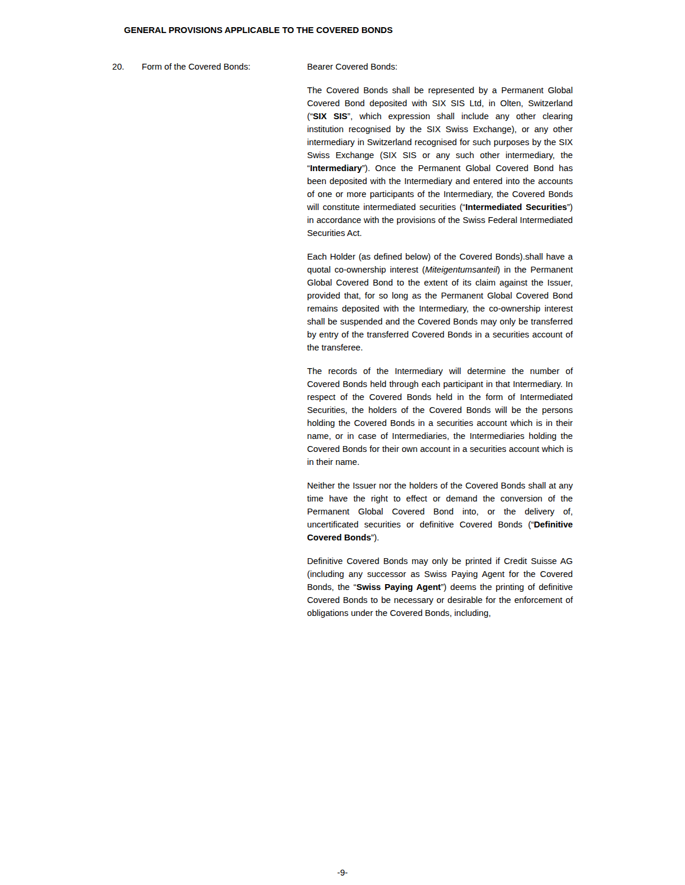General Provisions Applicable to the Covered Bonds
20.
Form of the Covered Bonds:
Bearer Covered Bonds:
The Covered Bonds shall be represented by a Permanent Global Covered Bond deposited with SIX SIS Ltd, in Olten, Switzerland (“SIX SIS”, which expression shall include any other clearing institution recognised by the SIX Swiss Exchange), or any other intermediary in Switzerland recognised for such purposes by the SIX Swiss Exchange (SIX SIS or any such other intermediary, the “Intermediary”). Once the Permanent Global Covered Bond has been deposited with the Intermediary and entered into the accounts of one or more participants of the Intermediary, the Covered Bonds will constitute intermediated securities (“Intermediated Securities”) in accordance with the provisions of the Swiss Federal Intermediated Securities Act.
Each Holder (as defined below) of the Covered Bonds).shall have a quotal co-ownership interest (Miteigentumsanteil) in the Permanent Global Covered Bond to the extent of its claim against the Issuer, provided that, for so long as the Permanent Global Covered Bond remains deposited with the Intermediary, the co-ownership interest shall be suspended and the Covered Bonds may only be transferred by entry of the transferred Covered Bonds in a securities account of the transferee.
The records of the Intermediary will determine the number of Covered Bonds held through each participant in that Intermediary. In respect of the Covered Bonds held in the form of Intermediated Securities, the holders of the Covered Bonds will be the persons holding the Covered Bonds in a securities account which is in their name, or in case of Intermediaries, the Intermediaries holding the Covered Bonds for their own account in a securities account which is in their name.
Neither the Issuer nor the holders of the Covered Bonds shall at any time have the right to effect or demand the conversion of the Permanent Global Covered Bond into, or the delivery of, uncertificated securities or definitive Covered Bonds (“Definitive Covered Bonds”).
Definitive Covered Bonds may only be printed if Credit Suisse AG (including any successor as Swiss Paying Agent for the Covered Bonds, the “Swiss Paying Agent”) deems the printing of definitive Covered Bonds to be necessary or desirable for the enforcement of obligations under the Covered Bonds, including,
-9-